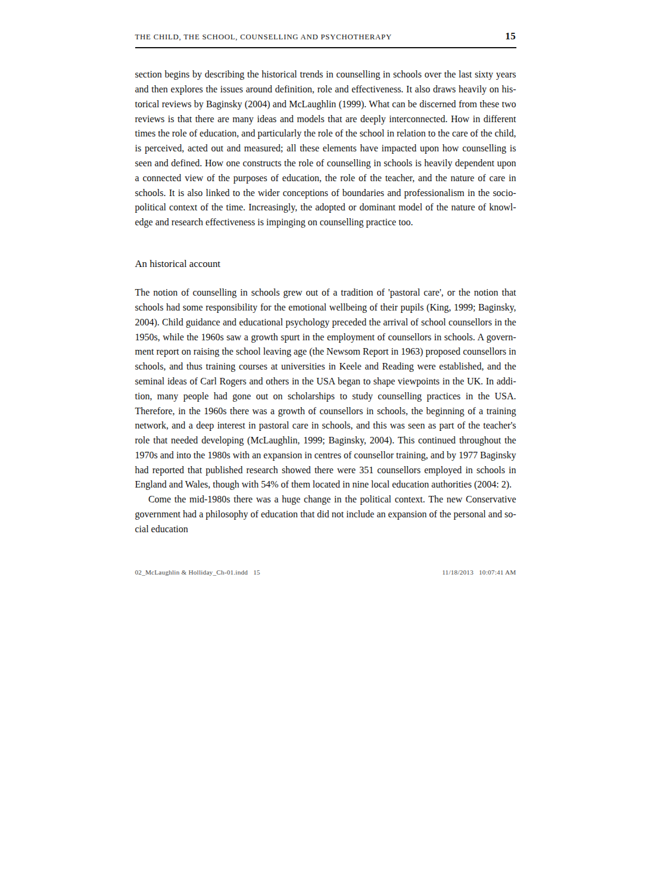The child, the school, counselling and psychotherapy 15
section begins by describing the historical trends in counselling in schools over the last sixty years and then explores the issues around definition, role and effectiveness. It also draws heavily on historical reviews by Baginsky (2004) and McLaughlin (1999). What can be discerned from these two reviews is that there are many ideas and models that are deeply interconnected. How in different times the role of education, and particularly the role of the school in relation to the care of the child, is perceived, acted out and measured; all these elements have impacted upon how counselling is seen and defined. How one constructs the role of counselling in schools is heavily dependent upon a connected view of the purposes of education, the role of the teacher, and the nature of care in schools. It is also linked to the wider conceptions of boundaries and professionalism in the socio-political context of the time. Increasingly, the adopted or dominant model of the nature of knowledge and research effectiveness is impinging on counselling practice too.
An historical account
The notion of counselling in schools grew out of a tradition of 'pastoral care', or the notion that schools had some responsibility for the emotional wellbeing of their pupils (King, 1999; Baginsky, 2004). Child guidance and educational psychology preceded the arrival of school counsellors in the 1950s, while the 1960s saw a growth spurt in the employment of counsellors in schools. A government report on raising the school leaving age (the Newsom Report in 1963) proposed counsellors in schools, and thus training courses at universities in Keele and Reading were established, and the seminal ideas of Carl Rogers and others in the USA began to shape viewpoints in the UK. In addition, many people had gone out on scholarships to study counselling practices in the USA. Therefore, in the 1960s there was a growth of counsellors in schools, the beginning of a training network, and a deep interest in pastoral care in schools, and this was seen as part of the teacher's role that needed developing (McLaughlin, 1999; Baginsky, 2004). This continued throughout the 1970s and into the 1980s with an expansion in centres of counsellor training, and by 1977 Baginsky had reported that published research showed there were 351 counsellors employed in schools in England and Wales, though with 54% of them located in nine local education authorities (2004: 2).
Come the mid-1980s there was a huge change in the political context. The new Conservative government had a philosophy of education that did not include an expansion of the personal and social education
02_McLaughlin & Holliday_Ch-01.indd 15 11/18/2013 10:07:41 AM